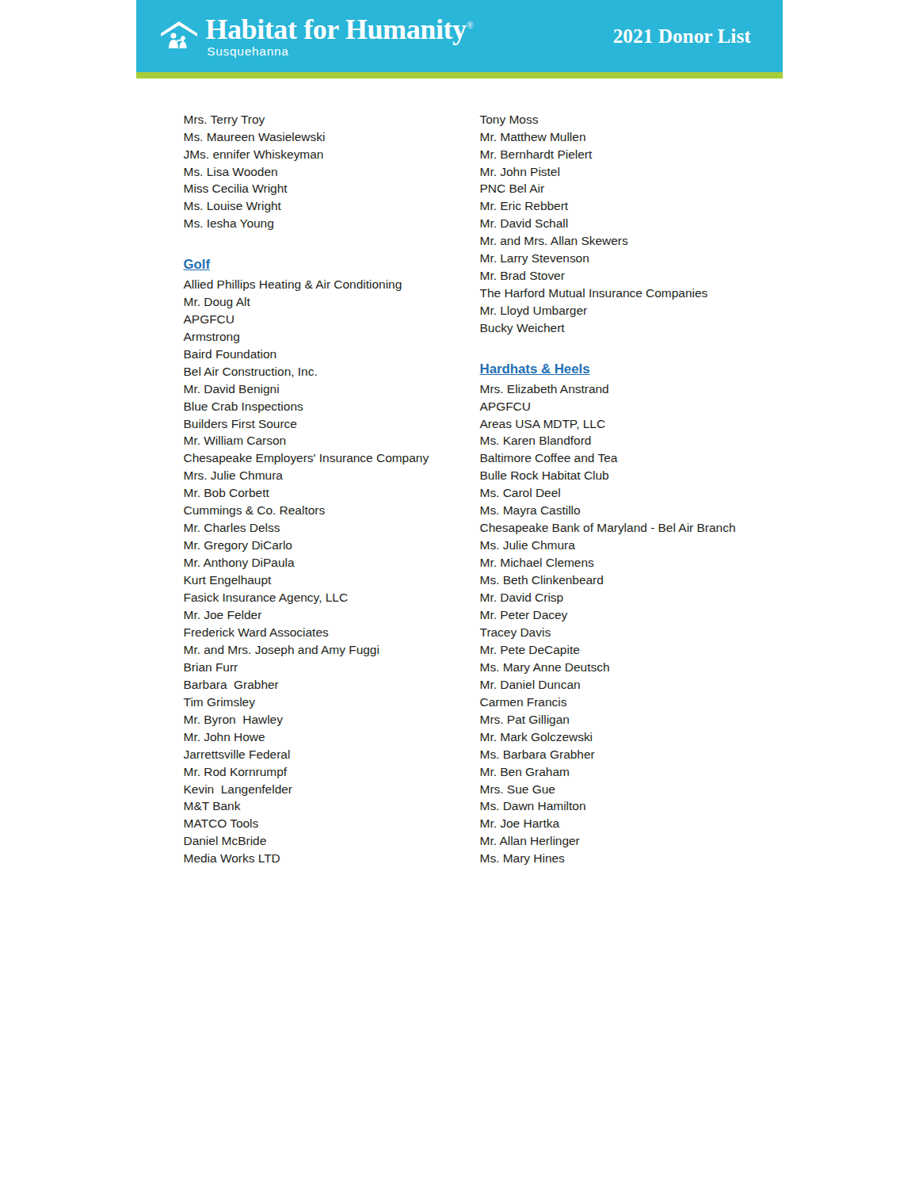Habitat for Humanity®
Susquehanna
2021 Donor List
Mrs. Terry Troy
Ms. Maureen Wasielewski
JMs. ennifer Whiskeyman
Ms. Lisa Wooden
Miss Cecilia Wright
Ms. Louise Wright
Ms. Iesha Young
Golf
Allied Phillips Heating & Air Conditioning
Mr. Doug Alt
APGFCU
Armstrong
Baird Foundation
Bel Air Construction, Inc.
Mr. David Benigni
Blue Crab Inspections
Builders First Source
Mr. William Carson
Chesapeake Employers' Insurance Company
Mrs. Julie Chmura
Mr. Bob Corbett
Cummings & Co. Realtors
Mr. Charles Delss
Mr. Gregory DiCarlo
Mr. Anthony DiPaula
Kurt Engelhaupt
Fasick Insurance Agency, LLC
Mr. Joe Felder
Frederick Ward Associates
Mr. and Mrs. Joseph and Amy Fuggi
Brian Furr
Barbara Grabher
Tim Grimsley
Mr. Byron Hawley
Mr. John Howe
Jarrettsville Federal
Mr. Rod Kornrumpf
Kevin Langenfelder
M&T Bank
MATCO Tools
Daniel McBride
Media Works LTD
Tony Moss
Mr. Matthew Mullen
Mr. Bernhardt Pielert
Mr. John Pistel
PNC Bel Air
Mr. Eric Rebbert
Mr. David Schall
Mr. and Mrs. Allan Skewers
Mr. Larry Stevenson
Mr. Brad Stover
The Harford Mutual Insurance Companies
Mr. Lloyd Umbarger
Bucky Weichert
Hardhats & Heels
Mrs. Elizabeth Anstrand
APGFCU
Areas USA MDTP, LLC
Ms. Karen Blandford
Baltimore Coffee and Tea
Bulle Rock Habitat Club
Ms. Carol Deel
Ms. Mayra Castillo
Chesapeake Bank of Maryland - Bel Air Branch
Ms. Julie Chmura
Mr. Michael Clemens
Ms. Beth Clinkenbeard
Mr. David Crisp
Mr. Peter Dacey
Tracey Davis
Mr. Pete DeCapite
Ms. Mary Anne Deutsch
Mr. Daniel Duncan
Carmen Francis
Mrs. Pat Gilligan
Mr. Mark Golczewski
Ms. Barbara Grabher
Mr. Ben Graham
Mrs. Sue Gue
Ms. Dawn Hamilton
Mr. Joe Hartka
Mr. Allan Herlinger
Ms. Mary Hines